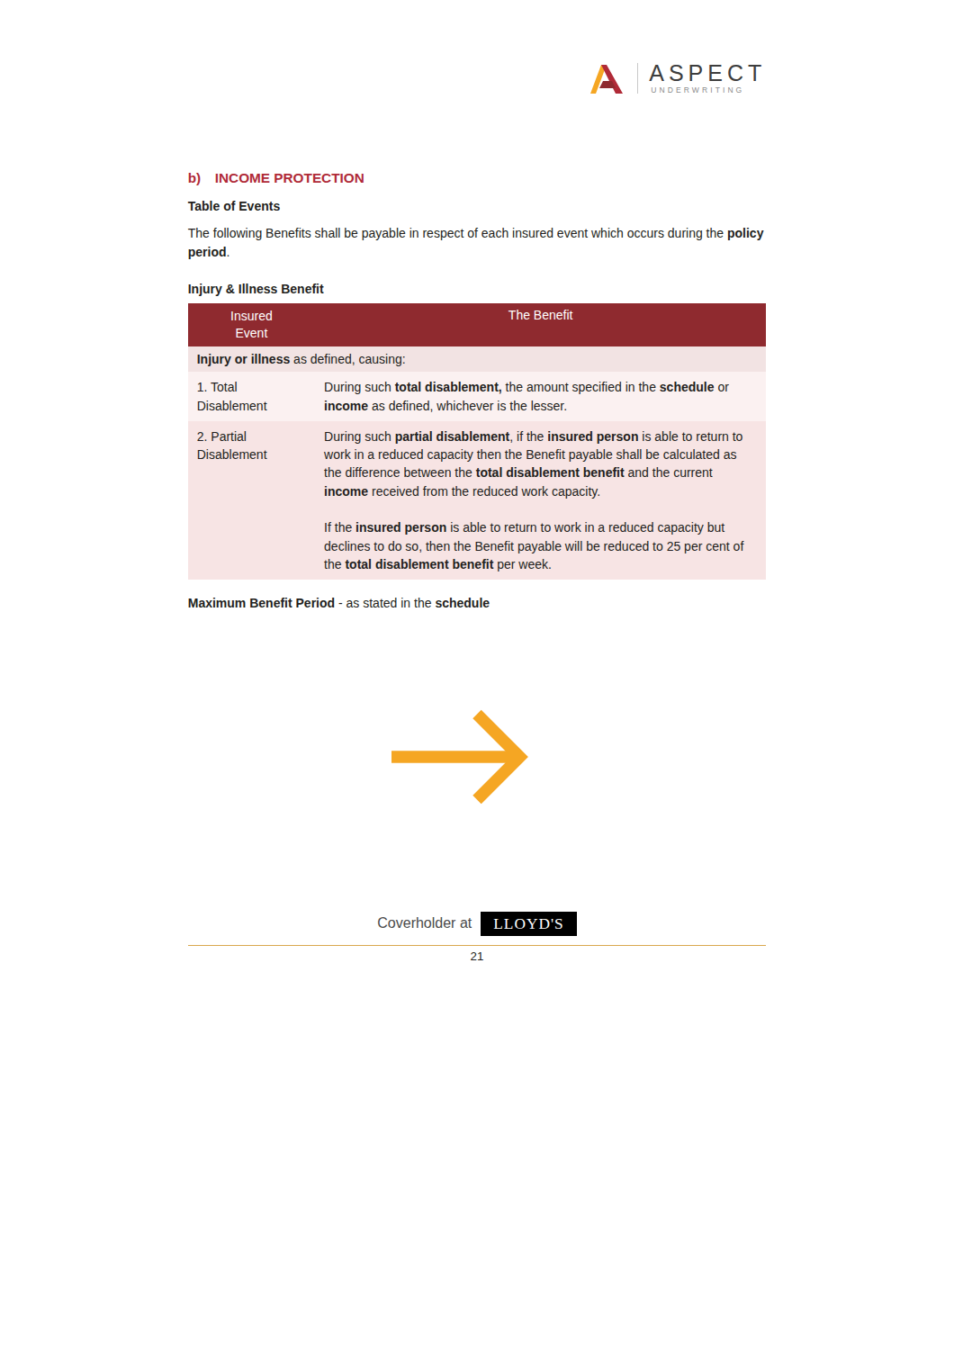ASPECT
UNDERWRITING
b) INCOME PROTECTION
Table of Events
The following Benefits shall be payable in respect of each insured event which occurs during the policy period.
Injury & Illness Benefit
| Insured Event | The Benefit |
| --- | --- |
| Injury or illness as defined, causing: |
| 1. Total Disablement | During such total disablement, the amount specified in the schedule or income as defined, whichever is the lesser. |
| 2. Partial Disablement | During such partial disablement , if the insured person is able to return to work in a reduced capacity then the Benefit payable shall be calculated as the difference between the total disablement benefit and the current income received from the reduced work capacity. If the insured person is able to return to work in a reduced capacity but declines to do so, then the Benefit payable will be reduced to 25 per cent of the total disablement benefit per week. |
Maximum Benefit Period - as stated in the schedule
Coverholder at LLOYD'S
21